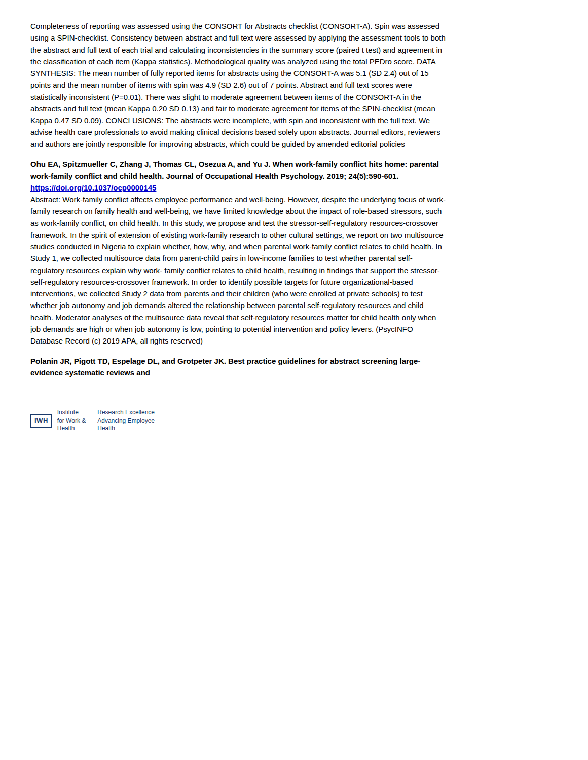Completeness of reporting was assessed using the CONSORT for Abstracts checklist (CONSORT-A). Spin was assessed using a SPIN-checklist. Consistency between abstract and full text were assessed by applying the assessment tools to both the abstract and full text of each trial and calculating inconsistencies in the summary score (paired t test) and agreement in the classification of each item (Kappa statistics). Methodological quality was analyzed using the total PEDro score. DATA SYNTHESIS: The mean number of fully reported items for abstracts using the CONSORT-A was 5.1 (SD 2.4) out of 15 points and the mean number of items with spin was 4.9 (SD 2.6) out of 7 points. Abstract and full text scores were statistically inconsistent (P=0.01). There was slight to moderate agreement between items of the CONSORT-A in the abstracts and full text (mean Kappa 0.20 SD 0.13) and fair to moderate agreement for items of the SPIN-checklist (mean Kappa 0.47 SD 0.09). CONCLUSIONS: The abstracts were incomplete, with spin and inconsistent with the full text. We advise health care professionals to avoid making clinical decisions based solely upon abstracts. Journal editors, reviewers and authors are jointly responsible for improving abstracts, which could be guided by amended editorial policies
Ohu EA, Spitzmueller C, Zhang J, Thomas CL, Osezua A, and Yu J. When work-family conflict hits home: parental work-family conflict and child health. Journal of Occupational Health Psychology. 2019; 24(5):590-601.
https://doi.org/10.1037/ocp0000145
Abstract: Work-family conflict affects employee performance and well-being. However, despite the underlying focus of work-family research on family health and well-being, we have limited knowledge about the impact of role-based stressors, such as work-family conflict, on child health. In this study, we propose and test the stressor-self-regulatory resources-crossover framework. In the spirit of extension of existing work-family research to other cultural settings, we report on two multisource studies conducted in Nigeria to explain whether, how, why, and when parental work-family conflict relates to child health. In Study 1, we collected multisource data from parent-child pairs in low-income families to test whether parental self-regulatory resources explain why work- family conflict relates to child health, resulting in findings that support the stressor-self-regulatory resources-crossover framework. In order to identify possible targets for future organizational-based interventions, we collected Study 2 data from parents and their children (who were enrolled at private schools) to test whether job autonomy and job demands altered the relationship between parental self-regulatory resources and child health. Moderator analyses of the multisource data reveal that self-regulatory resources matter for child health only when job demands are high or when job autonomy is low, pointing to potential intervention and policy levers. (PsycINFO Database Record (c) 2019 APA, all rights reserved)
Polanin JR, Pigott TD, Espelage DL, and Grotpeter JK. Best practice guidelines for abstract screening large-evidence systematic reviews and
IWH
Institute
for Work &
Health
Research Excellence
Advancing Employee
Health